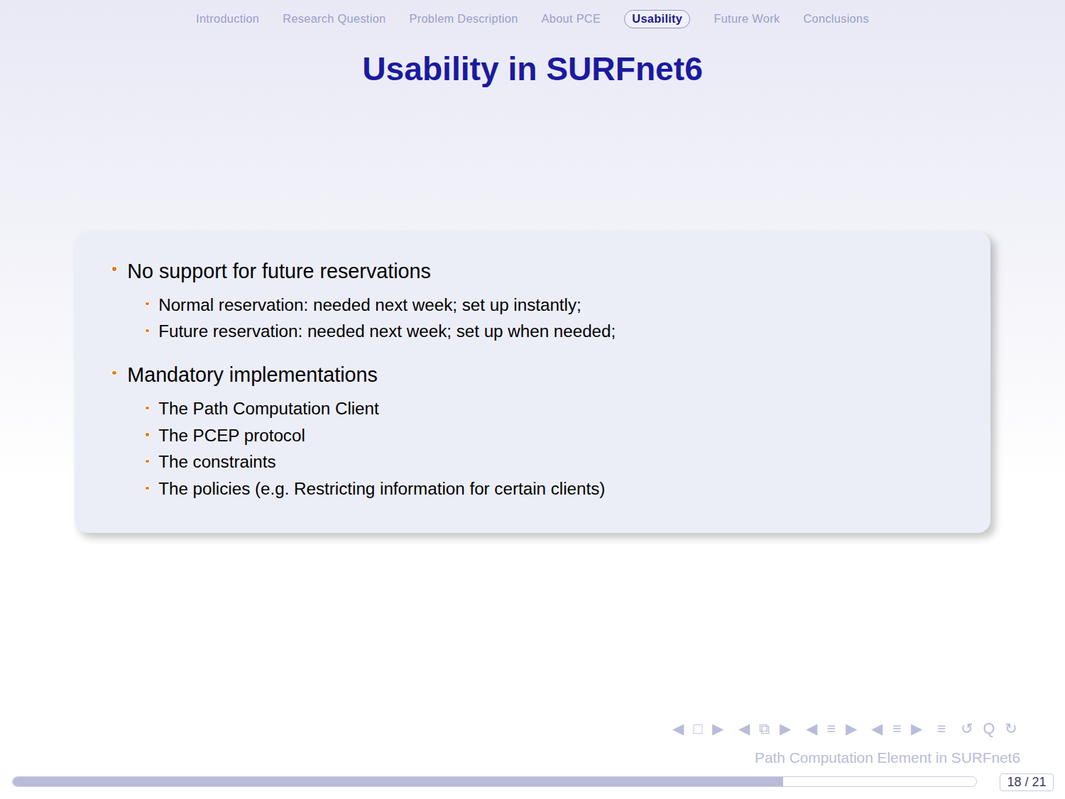Introduction Research Question Problem Description About PCE Usability Future Work Conclusions
Usability in SURFnet6
No support for future reservations
Normal reservation: needed next week; set up instantly;
Future reservation: needed next week; set up when needed;
Mandatory implementations
The Path Computation Client
The PCEP protocol
The constraints
The policies (e.g. Restricting information for certain clients)
◀ □ ▶ ◀ ⧉ ▶ ◀ ≡ ▶ ◀ ≡ ▶ ≡ ↺ Q ↻
Path Computation Element in SURFnet6
18 / 21